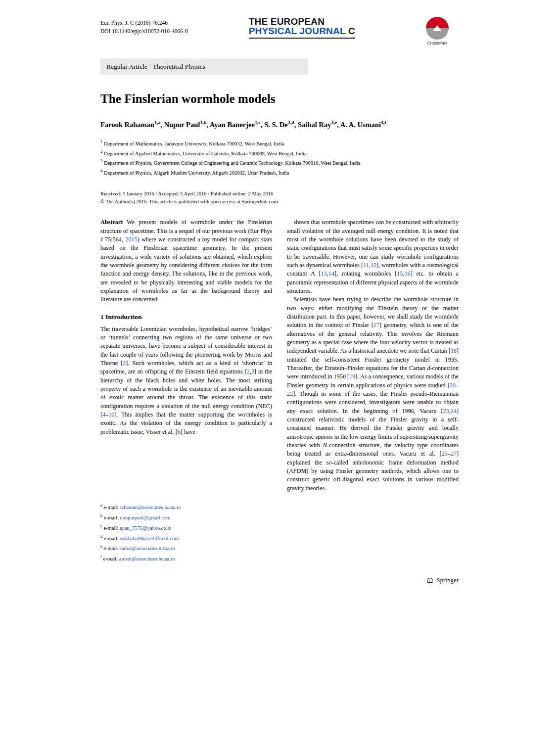Eur. Phys. J. C (2016) 76:246 DOI 10.1140/epjc/s10052-016-4066-0
THE EUROPEAN PHYSICAL JOURNAL C
CrossMark
Regular Article - Theoretical Physics
The Finslerian wormhole models
Farook Rahaman1,a, Nupur Paul1,b, Ayan Banerjee1,c, S. S. De2,d, Saibal Ray3,e, A. A. Usmani4,f
1 Department of Mathematics, Jadavpur University, Kolkata 700032, West Bengal, India
2 Department of Applied Mathematics, University of Calcutta, Kolkata 700009, West Bengal, India
3 Department of Physics, Government College of Engineering and Ceramic Technology, Kolkata 700010, West Bengal, India
4 Department of Physics, Aligarh Muslim University, Aligarh 202002, Uttar Pradesh, India
Received: 7 January 2016 / Accepted: 5 April 2016 / Published online: 2 May 2016
© The Author(s) 2016. This article is published with open access at Springerlink.com
Abstract We present models of wormhole under the Finslerian structure of spacetime. This is a sequel of our previous work (Eur Phys J 75:564, 2015) where we constructed a toy model for compact stars based on the Finslerian spacetime geometry. In the present investigation, a wide variety of solutions are obtained, which explore the wormhole geometry by considering different choices for the form function and energy density. The solutions, like in the previous work, are revealed to be physically interesting and viable models for the explanation of wormholes as far as the background theory and literature are concerned.
1 Introduction
The traversable Lorentzian wormholes, hypothetical narrow ‘bridges’ or ‘tunnels’ connecting two regions of the same universe or two separate universes, have become a subject of considerable interest in the last couple of years following the pioneering work by Morris and Thorne [2]. Such wormholes, which act as a kind of ‘shortcut’ in spacetime, are an offspring of the Einstein field equations [2,3] in the hierarchy of the black holes and white holes. The most striking property of such a wormhole is the existence of an inevitable amount of exotic matter around the throat. The existence of this static configuration requires a violation of the null energy condition (NEC) [4–10]. This implies that the matter supporting the wormholes is exotic. As the violation of the energy condition is particularly a problematic issue, Visser et al. [6] have
shown that wormhole spacetimes can be constructed with arbitrarily small violation of the averaged null energy condition. It is noted that most of the wormhole solutions have been devoted to the study of static configurations that must satisfy some specific properties in order to be traversable. However, one can study wormhole configurations such as dynamical wormholes [11,12], wormholes with a cosmological constant Λ [13,14], rotating wormholes [15,16] etc. to obtain a panoramic representation of different physical aspects of the wormhole structures.
Scientists have been trying to describe the wormhole structure in two ways: either modifying the Einstein theory or the matter distribution part. In this paper, however, we shall study the wormhole solution in the context of Finsler [17] geometry, which is one of the alternatives of the general relativity. This involves the Riemann geometry as a special case where the four-velocity vector is treated as independent variable. As a historical anecdote we note that Cartan [18] initiated the self-consistent Finsler geometry model in 1935. Thereafter, the Einstein–Finsler equations for the Cartan d-connection were introduced in 1950 [19]. As a consequence, various models of the Finsler geometry in certain applications of physics were studied [20–22]. Though in some of the cases, the Finsler pseudo-Riemannian configurations were considered, investigators were unable to obtain any exact solution. In the beginning of 1996, Vacaru [23,24] constructed relativistic models of the Finsler gravity in a self-consistent manner. He derived the Finsler gravity and locally anisotropic spinors in the low energy limits of superstring/supergravity theories with N-connection structure, the velocity type coordinates being treated as extra-dimensional ones. Vacaru et al. [25–27] explained the so-called anholonomic frame deformation method (AFDM) by using Finsler geometry methods, which allows one to construct generic off-diagonal exact solutions in various modified gravity theories.
a e-mail: rahaman@associates.iucaa.in
b e-mail: nnupurpaul@gmail.com
c e-mail: ayan_7575@yahoo.co.in
d e-mail: ssddadai08@rediffmail.com
e e-mail: saibal@associates.iucaa.in
f e-mail: anisul@associates.iucaa.in
🕮 Springer